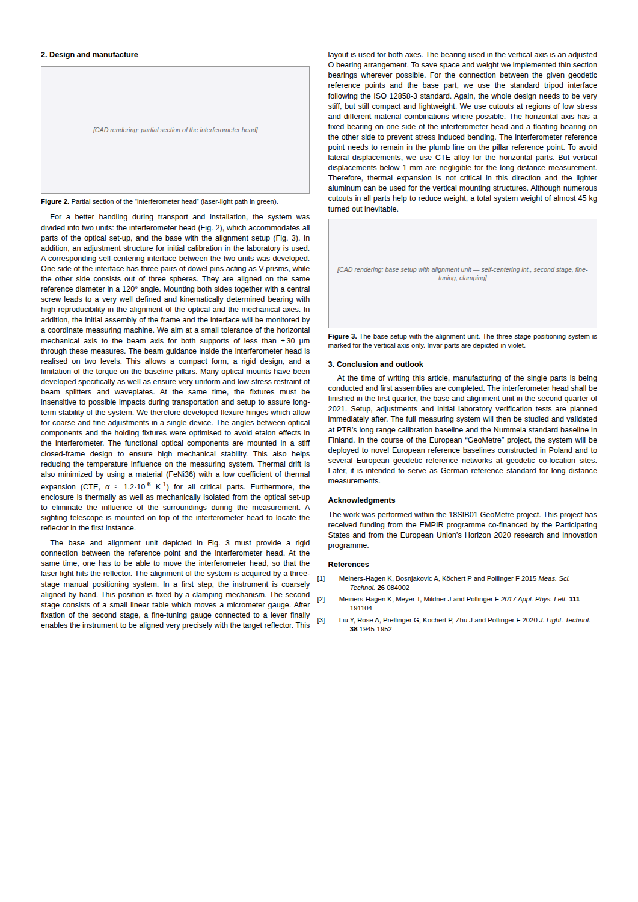2. Design and manufacture
[CAD rendering: partial section of the interferometer head]
Figure 2. Partial section of the “interferometer head” (laser-light path in green).
For a better handling during transport and installation, the system was divided into two units: the interferometer head (Fig. 2), which accommodates all parts of the optical set-up, and the base with the alignment setup (Fig. 3). In addition, an adjustment structure for initial calibration in the laboratory is used. A corresponding self-centering interface between the two units was developed. One side of the interface has three pairs of dowel pins acting as V-prisms, while the other side consists out of three spheres. They are aligned on the same reference diameter in a 120° angle. Mounting both sides together with a central screw leads to a very well defined and kinematically determined bearing with high reproducibility in the alignment of the optical and the mechanical axes. In addition, the initial assembly of the frame and the interface will be monitored by a coordinate measuring machine. We aim at a small tolerance of the horizontal mechanical axis to the beam axis for both supports of less than ± 30 µm through these measures. The beam guidance inside the interferometer head is realised on two levels. This allows a compact form, a rigid design, and a limitation of the torque on the baseline pillars. Many optical mounts have been developed specifically as well as ensure very uniform and low-stress restraint of beam splitters and waveplates. At the same time, the fixtures must be insensitive to possible impacts during transportation and setup to assure long-term stability of the system. We therefore developed flexure hinges which allow for coarse and fine adjustments in a single device. The angles between optical components and the holding fixtures were optimised to avoid etalon effects in the interferometer. The functional optical components are mounted in a stiff closed-frame design to ensure high mechanical stability. This also helps reducing the temperature influence on the measuring system. Thermal drift is also minimized by using a material (FeNi36) with a low coefficient of thermal expansion (CTE, α ≈ 1.2·10-6 K-1) for all critical parts. Furthermore, the enclosure is thermally as well as mechanically isolated from the optical set-up to eliminate the influence of the surroundings during the measurement. A sighting telescope is mounted on top of the interferometer head to locate the reflector in the first instance.
The base and alignment unit depicted in Fig. 3 must provide a rigid connection between the reference point and the interferometer head. At the same time, one has to be able to move the interferometer head, so that the laser light hits the reflector. The alignment of the system is acquired by a three-stage manual positioning system. In a first step, the instrument is coarsely aligned by hand. This position is fixed by a clamping mechanism. The second stage consists of a small linear table which moves a micrometer gauge. After fixation of the second stage, a fine-tuning gauge connected to a lever finally enables the instrument to be aligned very precisely with the target reflector. This layout is used for both axes. The bearing used in the vertical axis is an adjusted O bearing arrangement. To save space and weight we implemented thin section bearings wherever possible. For the connection between the given geodetic reference points and the base part, we use the standard tripod interface following the ISO 12858-3 standard. Again, the whole design needs to be very stiff, but still compact and lightweight. We use cutouts at regions of low stress and different material combinations where possible. The horizontal axis has a fixed bearing on one side of the interferometer head and a floating bearing on the other side to prevent stress induced bending. The interferometer reference point needs to remain in the plumb line on the pillar reference point. To avoid lateral displacements, we use CTE alloy for the horizontal parts. But vertical displacements below 1 mm are negligible for the long distance measurement. Therefore, thermal expansion is not critical in this direction and the lighter aluminum can be used for the vertical mounting structures. Although numerous cutouts in all parts help to reduce weight, a total system weight of almost 45 kg turned out inevitable.
[CAD rendering: base setup with alignment unit — self-centering int., second stage, fine-tuning, clamping]
Figure 3. The base setup with the alignment unit. The three-stage positioning system is marked for the vertical axis only. Invar parts are depicted in violet.
3. Conclusion and outlook
At the time of writing this article, manufacturing of the single parts is being conducted and first assemblies are completed. The interferometer head shall be finished in the first quarter, the base and alignment unit in the second quarter of 2021. Setup, adjustments and initial laboratory verification tests are planned immediately after. The full measuring system will then be studied and validated at PTB’s long range calibration baseline and the Nummela standard baseline in Finland. In the course of the European “GeoMetre” project, the system will be deployed to novel European reference baselines constructed in Poland and to several European geodetic reference networks at geodetic co-location sites. Later, it is intended to serve as German reference standard for long distance measurements.
Acknowledgments
The work was performed within the 18SIB01 GeoMetre project. This project has received funding from the EMPIR programme co-financed by the Participating States and from the European Union’s Horizon 2020 research and innovation programme.
References
Meiners-Hagen K, Bosnjakovic A, Köchert P and Pollinger F 2015 Meas. Sci. Technol. 26 084002
Meiners-Hagen K, Meyer T, Mildner J and Pollinger F 2017 Appl. Phys. Lett. 111 191104
Liu Y, Röse A, Prellinger G, Köchert P, Zhu J and Pollinger F 2020 J. Light. Technol. 38 1945-1952